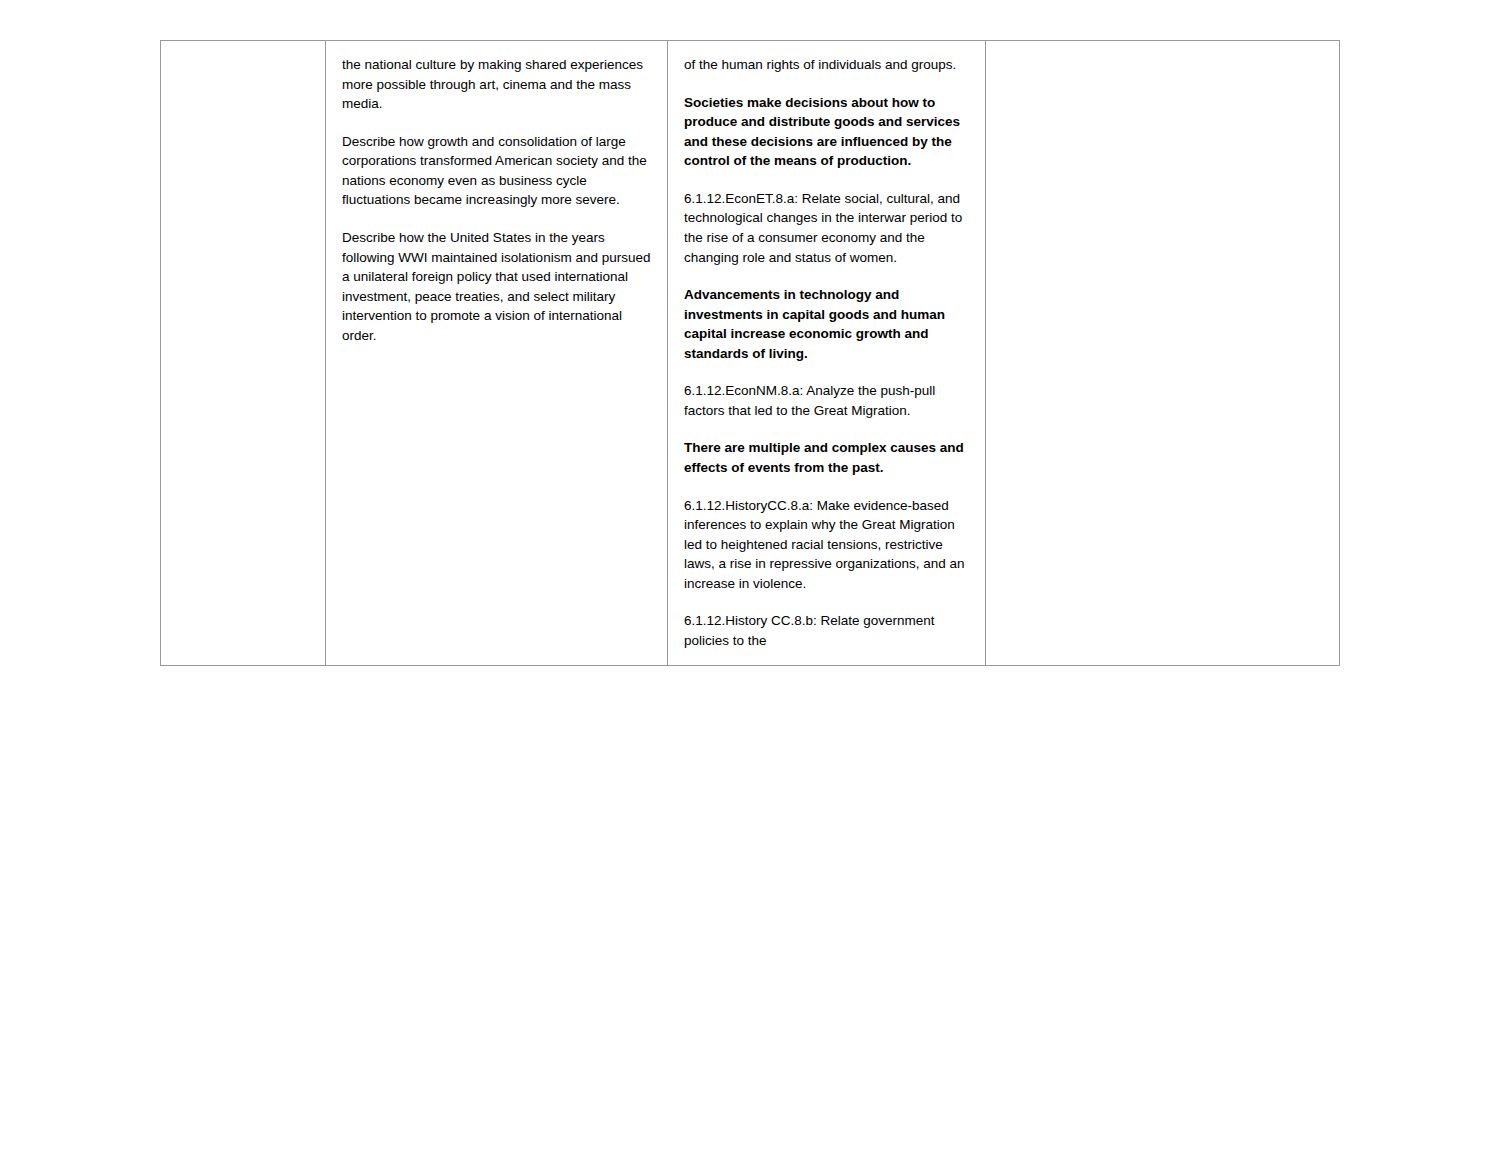| | the national culture by making shared experiences more possible through art, cinema and the mass media. Describe how growth and consolidation of large corporations transformed American society and the nations economy even as business cycle fluctuations became increasingly more severe. Describe how the United States in the years following WWI maintained isolationism and pursued a unilateral foreign policy that used international investment, peace treaties, and select military intervention to promote a vision of international order. | of the human rights of individuals and groups. Societies make decisions about how to produce and distribute goods and services and these decisions are influenced by the control of the means of production. 6.1.12.EconET.8.a: Relate social, cultural, and technological changes in the interwar period to the rise of a consumer economy and the changing role and status of women. Advancements in technology and investments in capital goods and human capital increase economic growth and standards of living. 6.1.12.EconNM.8.a: Analyze the push-pull factors that led to the Great Migration. There are multiple and complex causes and effects of events from the past. 6.1.12.HistoryCC.8.a: Make evidence-based inferences to explain why the Great Migration led to heightened racial tensions, restrictive laws, a rise in repressive organizations, and an increase in violence. 6.1.12.History CC.8.b: Relate government policies to the | |